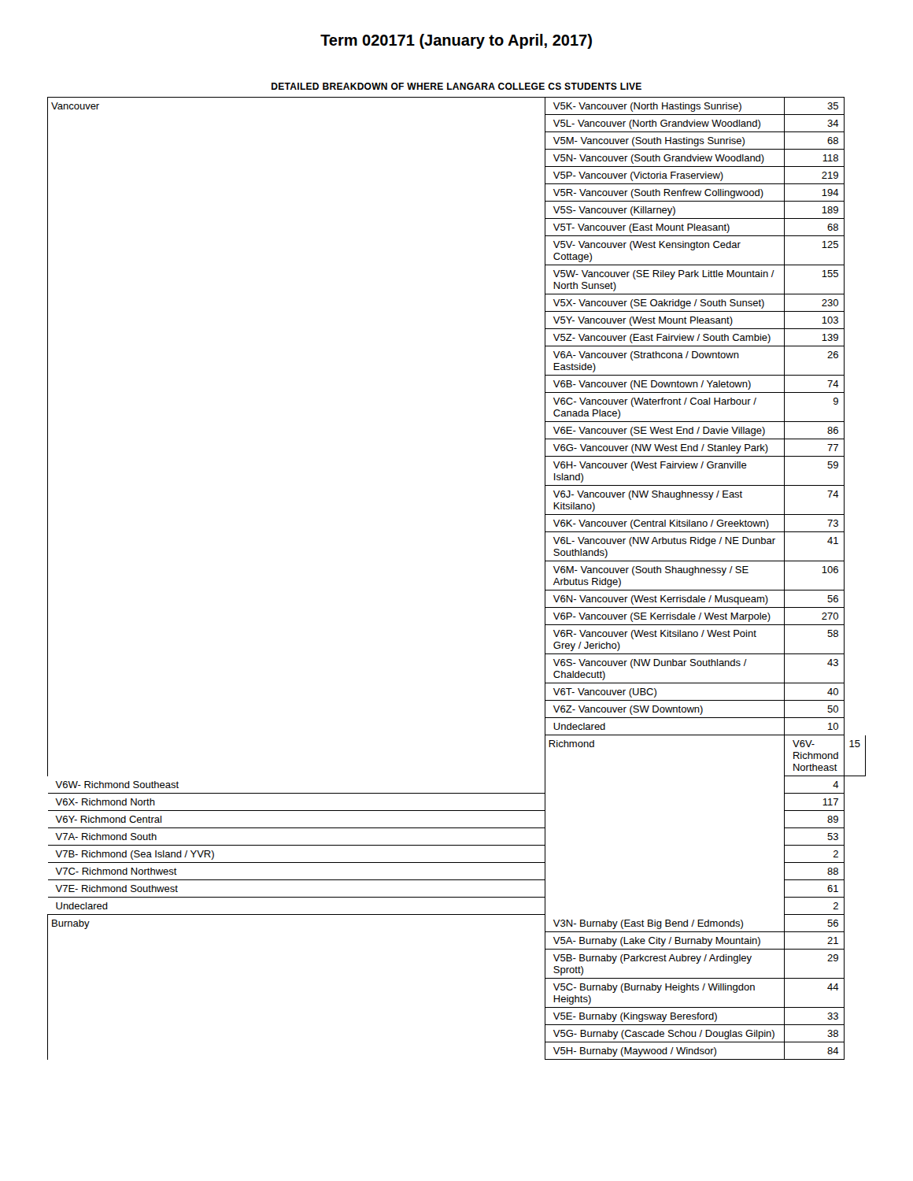Term 020171 (January to April, 2017)
DETAILED BREAKDOWN OF WHERE LANGARA COLLEGE CS STUDENTS LIVE
| Vancouver | V5K- Vancouver (North Hastings Sunrise) | 35 |
| V5L- Vancouver (North Grandview Woodland) | 34 |
| V5M- Vancouver (South Hastings Sunrise) | 68 |
| V5N- Vancouver (South Grandview Woodland) | 118 |
| V5P- Vancouver (Victoria Fraserview) | 219 |
| V5R- Vancouver (South Renfrew Collingwood) | 194 |
| V5S- Vancouver (Killarney) | 189 |
| V5T- Vancouver (East Mount Pleasant) | 68 |
| V5V- Vancouver (West Kensington Cedar Cottage) | 125 |
| V5W- Vancouver (SE Riley Park Little Mountain / North Sunset) | 155 |
| V5X- Vancouver (SE Oakridge / South Sunset) | 230 |
| V5Y- Vancouver (West Mount Pleasant) | 103 |
| V5Z- Vancouver (East Fairview / South Cambie) | 139 |
| V6A- Vancouver (Strathcona / Downtown Eastside) | 26 |
| V6B- Vancouver (NE Downtown / Yaletown) | 74 |
| V6C- Vancouver (Waterfront / Coal Harbour / Canada Place) | 9 |
| V6E- Vancouver (SE West End / Davie Village) | 86 |
| V6G- Vancouver (NW West End / Stanley Park) | 77 |
| V6H- Vancouver (West Fairview / Granville Island) | 59 |
| V6J- Vancouver (NW Shaughnessy / East Kitsilano) | 74 |
| V6K- Vancouver (Central Kitsilano / Greektown) | 73 |
| V6L- Vancouver (NW Arbutus Ridge / NE Dunbar Southlands) | 41 |
| V6M- Vancouver (South Shaughnessy / SE Arbutus Ridge) | 106 |
| V6N- Vancouver (West Kerrisdale / Musqueam) | 56 |
| V6P- Vancouver (SE Kerrisdale / West Marpole) | 270 |
| V6R- Vancouver (West Kitsilano / West Point Grey / Jericho) | 58 |
| V6S- Vancouver (NW Dunbar Southlands / Chaldecutt) | 43 |
| V6T- Vancouver (UBC) | 40 |
| V6Z- Vancouver (SW Downtown) | 50 |
| Undeclared | 10 |
| Richmond | V6V- Richmond Northeast | 15 |
| V6W- Richmond Southeast | 4 |
| V6X- Richmond North | 117 |
| V6Y- Richmond Central | 89 |
| V7A- Richmond South | 53 |
| V7B- Richmond (Sea Island / YVR) | 2 |
| V7C- Richmond Northwest | 88 |
| V7E- Richmond Southwest | 61 |
| Undeclared | 2 |
| Burnaby | V3N- Burnaby (East Big Bend / Edmonds) | 56 |
| V5A- Burnaby (Lake City / Burnaby Mountain) | 21 |
| V5B- Burnaby (Parkcrest Aubrey / Ardingley Sprott) | 29 |
| V5C- Burnaby (Burnaby Heights / Willingdon Heights) | 44 |
| V5E- Burnaby (Kingsway Beresford) | 33 |
| V5G- Burnaby (Cascade Schou / Douglas Gilpin) | 38 |
| V5H- Burnaby (Maywood / Windsor) | 84 |